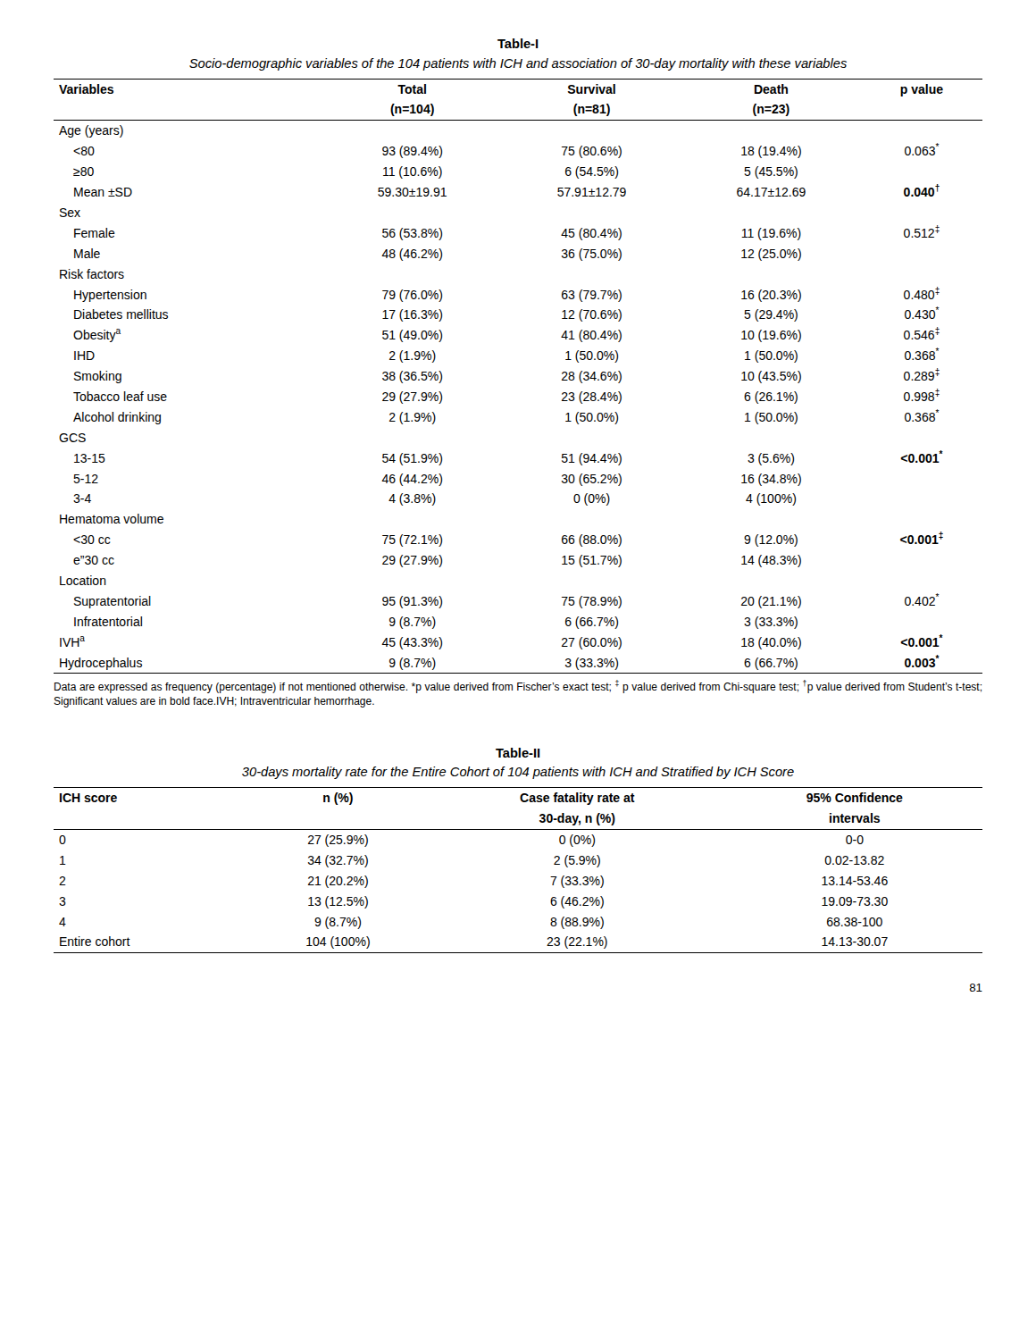Table-I Socio-demographic variables of the 104 patients with ICH and association of 30-day mortality with these variables
| Variables | Total | Survival | Death | p value |
| --- | --- | --- | --- | --- |
| | (n=104) | (n=81) | (n=23) | |
| Age (years) | | | | |
| <80 | 93 (89.4%) | 75 (80.6%) | 18 (19.4%) | 0.063 * |
| ≥80 | 11 (10.6%) | 6 (54.5%) | 5 (45.5%) | |
| Mean ±SD | 59.30±19.91 | 57.91±12.79 | 64.17±12.69 | 0.040 † |
| Sex | | | | |
| Female | 56 (53.8%) | 45 (80.4%) | 11 (19.6%) | 0.512 ‡ |
| Male | 48 (46.2%) | 36 (75.0%) | 12 (25.0%) | |
| Risk factors | | | | |
| Hypertension | 79 (76.0%) | 63 (79.7%) | 16 (20.3%) | 0.480 ‡ |
| Diabetes mellitus | 17 (16.3%) | 12 (70.6%) | 5 (29.4%) | 0.430 * |
| Obesity a | 51 (49.0%) | 41 (80.4%) | 10 (19.6%) | 0.546 ‡ |
| IHD | 2 (1.9%) | 1 (50.0%) | 1 (50.0%) | 0.368 * |
| Smoking | 38 (36.5%) | 28 (34.6%) | 10 (43.5%) | 0.289 ‡ |
| Tobacco leaf use | 29 (27.9%) | 23 (28.4%) | 6 (26.1%) | 0.998 ‡ |
| Alcohol drinking | 2 (1.9%) | 1 (50.0%) | 1 (50.0%) | 0.368 * |
| GCS | | | | |
| 13-15 | 54 (51.9%) | 51 (94.4%) | 3 (5.6%) | <0.001 * |
| 5-12 | 46 (44.2%) | 30 (65.2%) | 16 (34.8%) | |
| 3-4 | 4 (3.8%) | 0 (0%) | 4 (100%) | |
| Hematoma volume | | | | |
| <30 cc | 75 (72.1%) | 66 (88.0%) | 9 (12.0%) | <0.001 ‡ |
| e”30 cc | 29 (27.9%) | 15 (51.7%) | 14 (48.3%) | |
| Location | | | | |
| Supratentorial | 95 (91.3%) | 75 (78.9%) | 20 (21.1%) | 0.402 * |
| Infratentorial | 9 (8.7%) | 6 (66.7%) | 3 (33.3%) | |
| IVH a | 45 (43.3%) | 27 (60.0%) | 18 (40.0%) | <0.001 * |
| Hydrocephalus | 9 (8.7%) | 3 (33.3%) | 6 (66.7%) | 0.003 * |
Data are expressed as frequency (percentage) if not mentioned otherwise. *p value derived from Fischer’s exact test; ‡ p value derived from Chi-square test; †p value derived from Student’s t-test; Significant values are in bold face.IVH; Intraventricular hemorrhage.
Table-II 30-days mortality rate for the Entire Cohort of 104 patients with ICH and Stratified by ICH Score
| ICH score | n (%) | Case fatality rate at | 95% Confidence |
| --- | --- | --- | --- |
| | | 30-day, n (%) | intervals |
| 0 | 27 (25.9%) | 0 (0%) | 0-0 |
| 1 | 34 (32.7%) | 2 (5.9%) | 0.02-13.82 |
| 2 | 21 (20.2%) | 7 (33.3%) | 13.14-53.46 |
| 3 | 13 (12.5%) | 6 (46.2%) | 19.09-73.30 |
| 4 | 9 (8.7%) | 8 (88.9%) | 68.38-100 |
| Entire cohort | 104 (100%) | 23 (22.1%) | 14.13-30.07 |
81